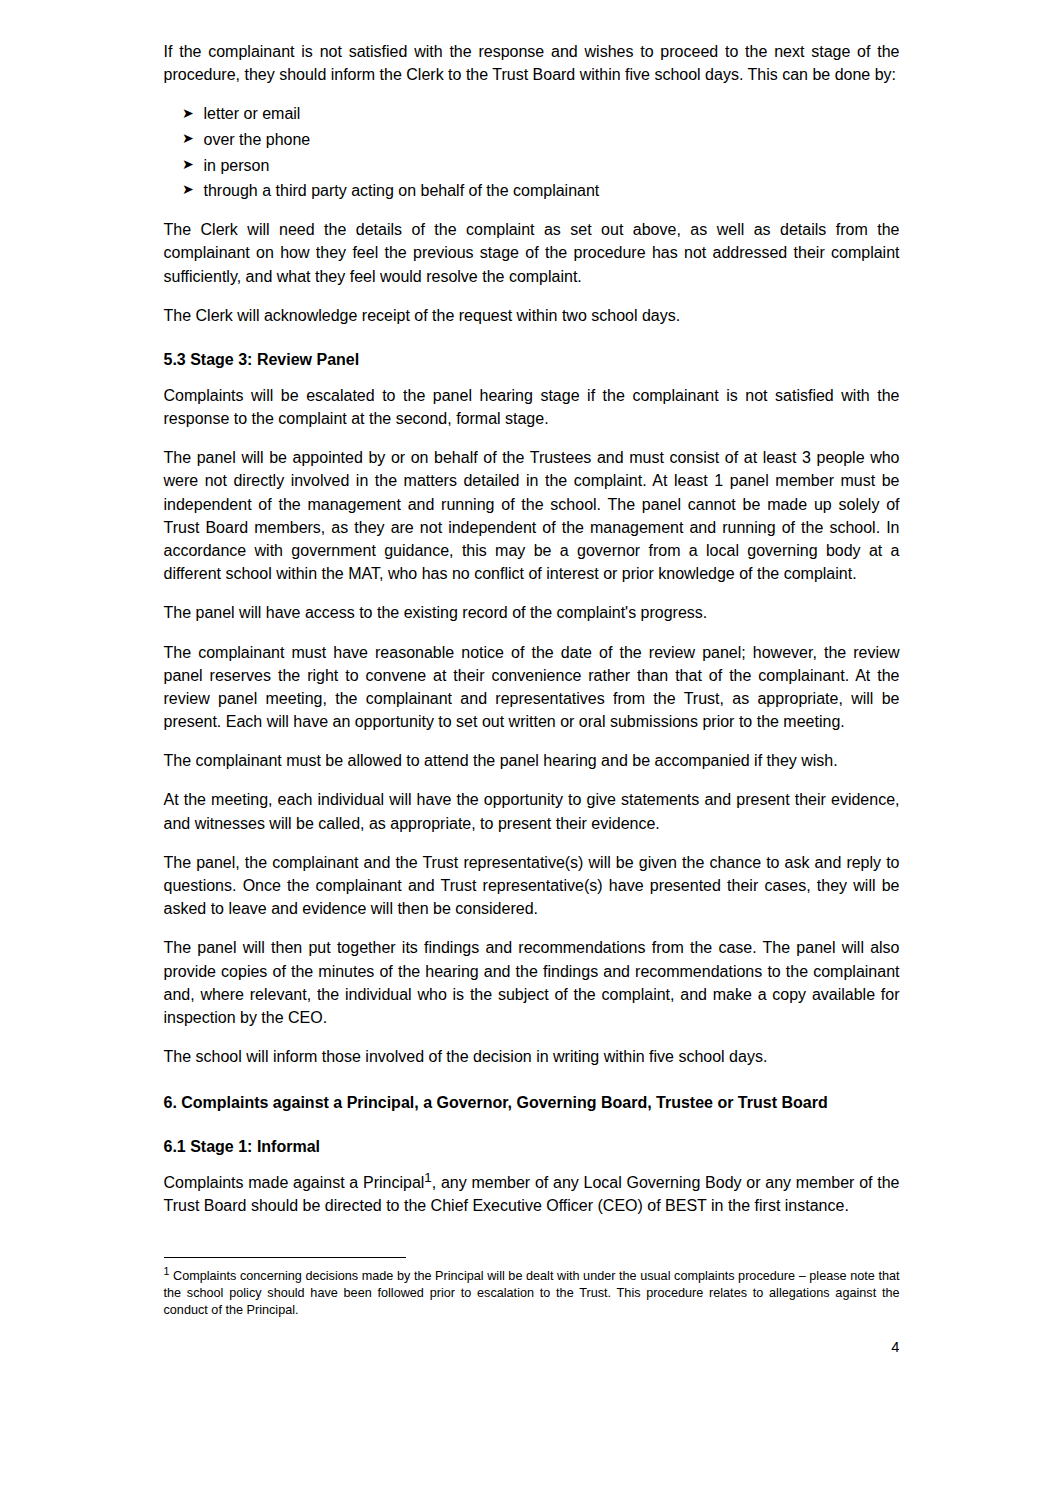If the complainant is not satisfied with the response and wishes to proceed to the next stage of the procedure, they should inform the Clerk to the Trust Board within five school days. This can be done by:
letter or email
over the phone
in person
through a third party acting on behalf of the complainant
The Clerk will need the details of the complaint as set out above, as well as details from the complainant on how they feel the previous stage of the procedure has not addressed their complaint sufficiently, and what they feel would resolve the complaint.
The Clerk will acknowledge receipt of the request within two school days.
5.3 Stage 3: Review Panel
Complaints will be escalated to the panel hearing stage if the complainant is not satisfied with the response to the complaint at the second, formal stage.
The panel will be appointed by or on behalf of the Trustees and must consist of at least 3 people who were not directly involved in the matters detailed in the complaint. At least 1 panel member must be independent of the management and running of the school. The panel cannot be made up solely of Trust Board members, as they are not independent of the management and running of the school. In accordance with government guidance, this may be a governor from a local governing body at a different school within the MAT, who has no conflict of interest or prior knowledge of the complaint.
The panel will have access to the existing record of the complaint's progress.
The complainant must have reasonable notice of the date of the review panel; however, the review panel reserves the right to convene at their convenience rather than that of the complainant. At the review panel meeting, the complainant and representatives from the Trust, as appropriate, will be present. Each will have an opportunity to set out written or oral submissions prior to the meeting.
The complainant must be allowed to attend the panel hearing and be accompanied if they wish.
At the meeting, each individual will have the opportunity to give statements and present their evidence, and witnesses will be called, as appropriate, to present their evidence.
The panel, the complainant and the Trust representative(s) will be given the chance to ask and reply to questions. Once the complainant and Trust representative(s) have presented their cases, they will be asked to leave and evidence will then be considered.
The panel will then put together its findings and recommendations from the case. The panel will also provide copies of the minutes of the hearing and the findings and recommendations to the complainant and, where relevant, the individual who is the subject of the complaint, and make a copy available for inspection by the CEO.
The school will inform those involved of the decision in writing within five school days.
6. Complaints against a Principal, a Governor, Governing Board, Trustee or Trust Board
6.1 Stage 1: Informal
Complaints made against a Principal1, any member of any Local Governing Body or any member of the Trust Board should be directed to the Chief Executive Officer (CEO) of BEST in the first instance.
1 Complaints concerning decisions made by the Principal will be dealt with under the usual complaints procedure – please note that the school policy should have been followed prior to escalation to the Trust. This procedure relates to allegations against the conduct of the Principal.
4